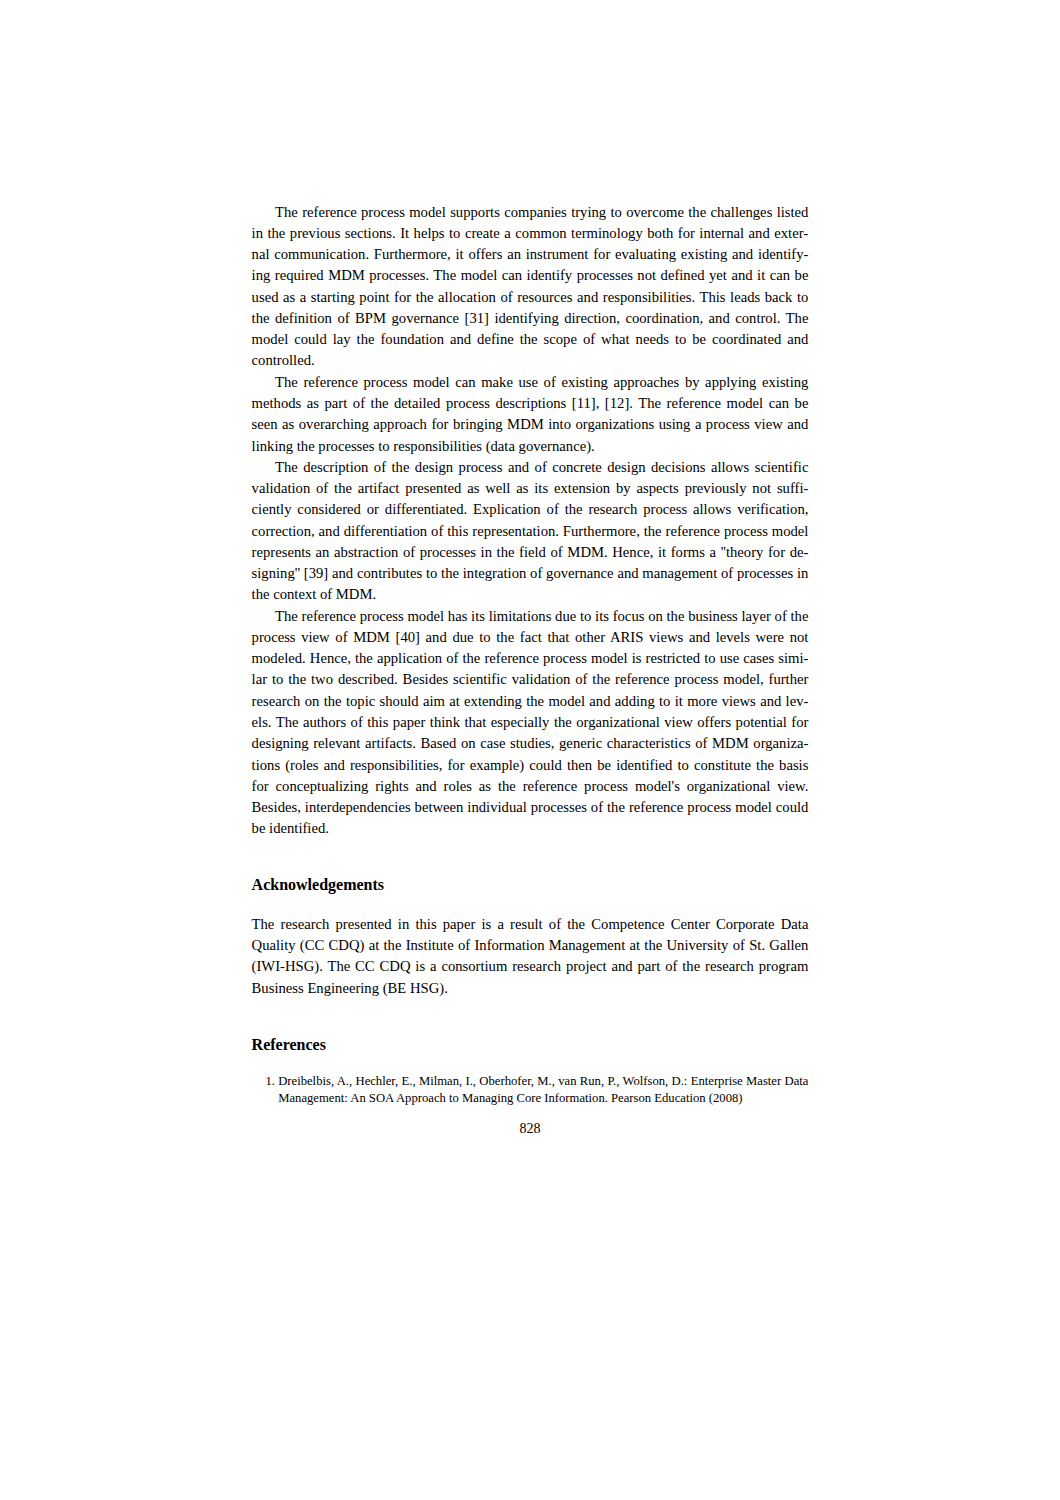The reference process model supports companies trying to overcome the challenges listed in the previous sections. It helps to create a common terminology both for internal and external communication. Furthermore, it offers an instrument for evaluating existing and identifying required MDM processes. The model can identify processes not defined yet and it can be used as a starting point for the allocation of resources and responsibilities. This leads back to the definition of BPM governance [31] identifying direction, coordination, and control. The model could lay the foundation and define the scope of what needs to be coordinated and controlled.
The reference process model can make use of existing approaches by applying existing methods as part of the detailed process descriptions [11], [12]. The reference model can be seen as overarching approach for bringing MDM into organizations using a process view and linking the processes to responsibilities (data governance).
The description of the design process and of concrete design decisions allows scientific validation of the artifact presented as well as its extension by aspects previously not sufficiently considered or differentiated. Explication of the research process allows verification, correction, and differentiation of this representation. Furthermore, the reference process model represents an abstraction of processes in the field of MDM. Hence, it forms a ''theory for designing'' [39] and contributes to the integration of governance and management of processes in the context of MDM.
The reference process model has its limitations due to its focus on the business layer of the process view of MDM [40] and due to the fact that other ARIS views and levels were not modeled. Hence, the application of the reference process model is restricted to use cases similar to the two described. Besides scientific validation of the reference process model, further research on the topic should aim at extending the model and adding to it more views and levels. The authors of this paper think that especially the organizational view offers potential for designing relevant artifacts. Based on case studies, generic characteristics of MDM organizations (roles and responsibilities, for example) could then be identified to constitute the basis for conceptualizing rights and roles as the reference process model's organizational view. Besides, interdependencies between individual processes of the reference process model could be identified.
Acknowledgements
The research presented in this paper is a result of the Competence Center Corporate Data Quality (CC CDQ) at the Institute of Information Management at the University of St. Gallen (IWI-HSG). The CC CDQ is a consortium research project and part of the research program Business Engineering (BE HSG).
References
Dreibelbis, A., Hechler, E., Milman, I., Oberhofer, M., van Run, P., Wolfson, D.: Enterprise Master Data Management: An SOA Approach to Managing Core Information. Pearson Education (2008)
828